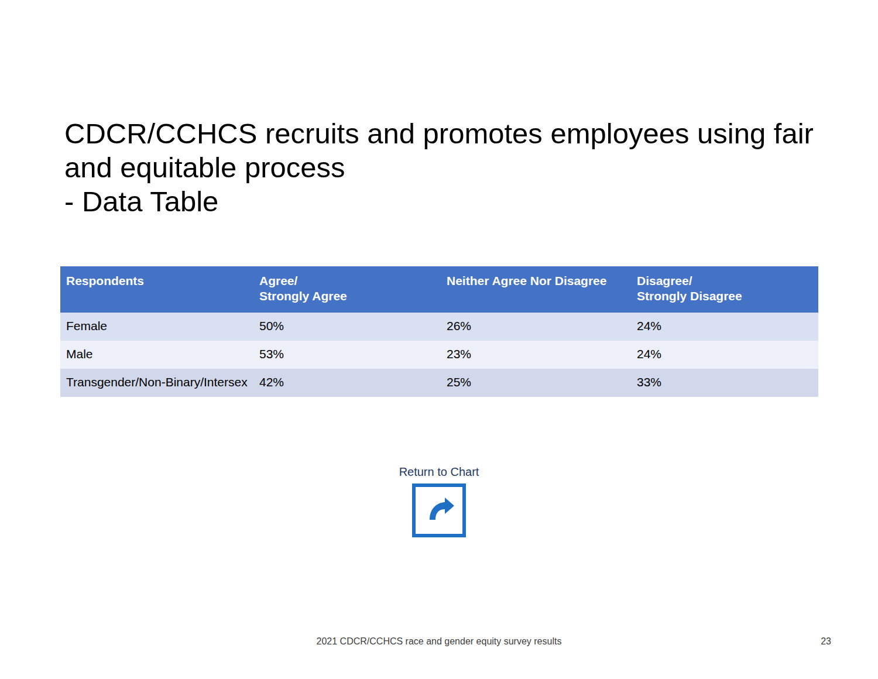CDCR/CCHCS recruits and promotes employees using fair and equitable process
- Data Table
| Respondents | Agree/ Strongly Agree | Neither Agree Nor Disagree | Disagree/ Strongly Disagree |
| --- | --- | --- | --- |
| Female | 50% | 26% | 24% |
| Male | 53% | 23% | 24% |
| Transgender/Non-Binary/Intersex | 42% | 25% | 33% |
Return to Chart
2021 CDCR/CCHCS race and gender equity survey results
23